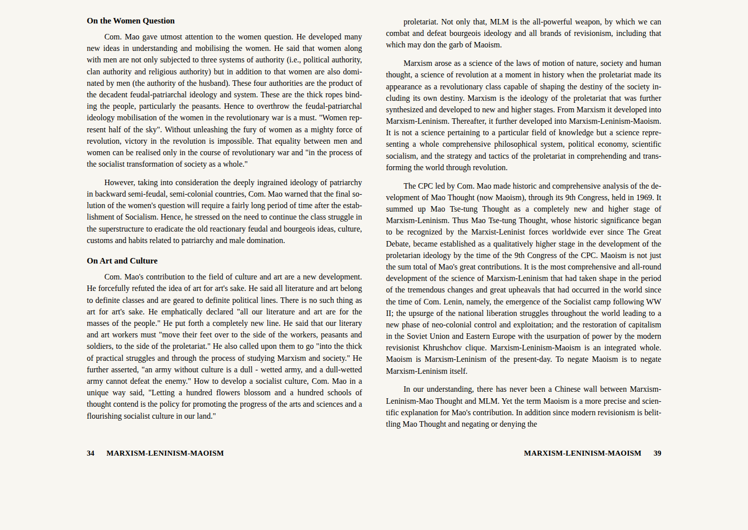On the Women Question
Com. Mao gave utmost attention to the women question. He developed many new ideas in understanding and mobilising the women. He said that women along with men are not only subjected to three systems of authority (i.e., political authority, clan authority and religious authority) but in addition to that women are also dominated by men (the authority of the husband). These four authorities are the product of the decadent feudal-patriarchal ideology and system. These are the thick ropes binding the people, particularly the peasants. Hence to overthrow the feudal-patriarchal ideology mobilisation of the women in the revolutionary war is a must. "Women represent half of the sky". Without unleashing the fury of women as a mighty force of revolution, victory in the revolution is impossible. That equality between men and women can be realised only in the course of revolutionary war and "in the process of the socialist transformation of society as a whole."
However, taking into consideration the deeply ingrained ideology of patriarchy in backward semi-feudal, semi-colonial countries, Com. Mao warned that the final solution of the women's question will require a fairly long period of time after the establishment of Socialism. Hence, he stressed on the need to continue the class struggle in the superstructure to eradicate the old reactionary feudal and bourgeois ideas, culture, customs and habits related to patriarchy and male domination.
On Art and Culture
Com. Mao's contribution to the field of culture and art are a new development. He forcefully refuted the idea of art for art's sake. He said all literature and art belong to definite classes and are geared to definite political lines. There is no such thing as art for art's sake. He emphatically declared "all our literature and art are for the masses of the people." He put forth a completely new line. He said that our literary and art workers must "move their feet over to the side of the workers, peasants and soldiers, to the side of the proletariat." He also called upon them to go "into the thick of practical struggles and through the process of studying Marxism and society." He further asserted, "an army without culture is a dull - wetted army, and a dull-wetted army cannot defeat the enemy." How to develop a socialist culture, Com. Mao in a unique way said, "Letting a hundred flowers blossom and a hundred schools of thought contend is the policy for promoting the progress of the arts and sciences and a flourishing socialist culture in our land."
34 MARXISM-LENINISM-MAOISM
proletariat. Not only that, MLM is the all-powerful weapon, by which we can combat and defeat bourgeois ideology and all brands of revisionism, including that which may don the garb of Maoism.
Marxism arose as a science of the laws of motion of nature, society and human thought, a science of revolution at a moment in history when the proletariat made its appearance as a revolutionary class capable of shaping the destiny of the society including its own destiny. Marxism is the ideology of the proletariat that was further synthesized and developed to new and higher stages. From Marxism it developed into Marxism-Leninism. Thereafter, it further developed into Marxism-Leninism-Maoism. It is not a science pertaining to a particular field of knowledge but a science representing a whole comprehensive philosophical system, political economy, scientific socialism, and the strategy and tactics of the proletariat in comprehending and transforming the world through revolution.
The CPC led by Com. Mao made historic and comprehensive analysis of the development of Mao Thought (now Maoism), through its 9th Congress, held in 1969. It summed up Mao Tse-tung Thought as a completely new and higher stage of Marxism-Leninism. Thus Mao Tse-tung Thought, whose historic significance began to be recognized by the Marxist-Leninist forces worldwide ever since The Great Debate, became established as a qualitatively higher stage in the development of the proletarian ideology by the time of the 9th Congress of the CPC. Maoism is not just the sum total of Mao's great contributions. It is the most comprehensive and all-round development of the science of Marxism-Leninism that had taken shape in the period of the tremendous changes and great upheavals that had occurred in the world since the time of Com. Lenin, namely, the emergence of the Socialist camp following WW II; the upsurge of the national liberation struggles throughout the world leading to a new phase of neo-colonial control and exploitation; and the restoration of capitalism in the Soviet Union and Eastern Europe with the usurpation of power by the modern revisionist Khrushchov clique. Marxism-Leninism-Maoism is an integrated whole. Maoism is Marxism-Leninism of the present-day. To negate Maoism is to negate Marxism-Leninism itself.
In our understanding, there has never been a Chinese wall between Marxism-Leninism-Mao Thought and MLM. Yet the term Maoism is a more precise and scientific explanation for Mao's contribution. In addition since modern revisionism is belittling Mao Thought and negating or denying the
MARXISM-LENINISM-MAOISM 39